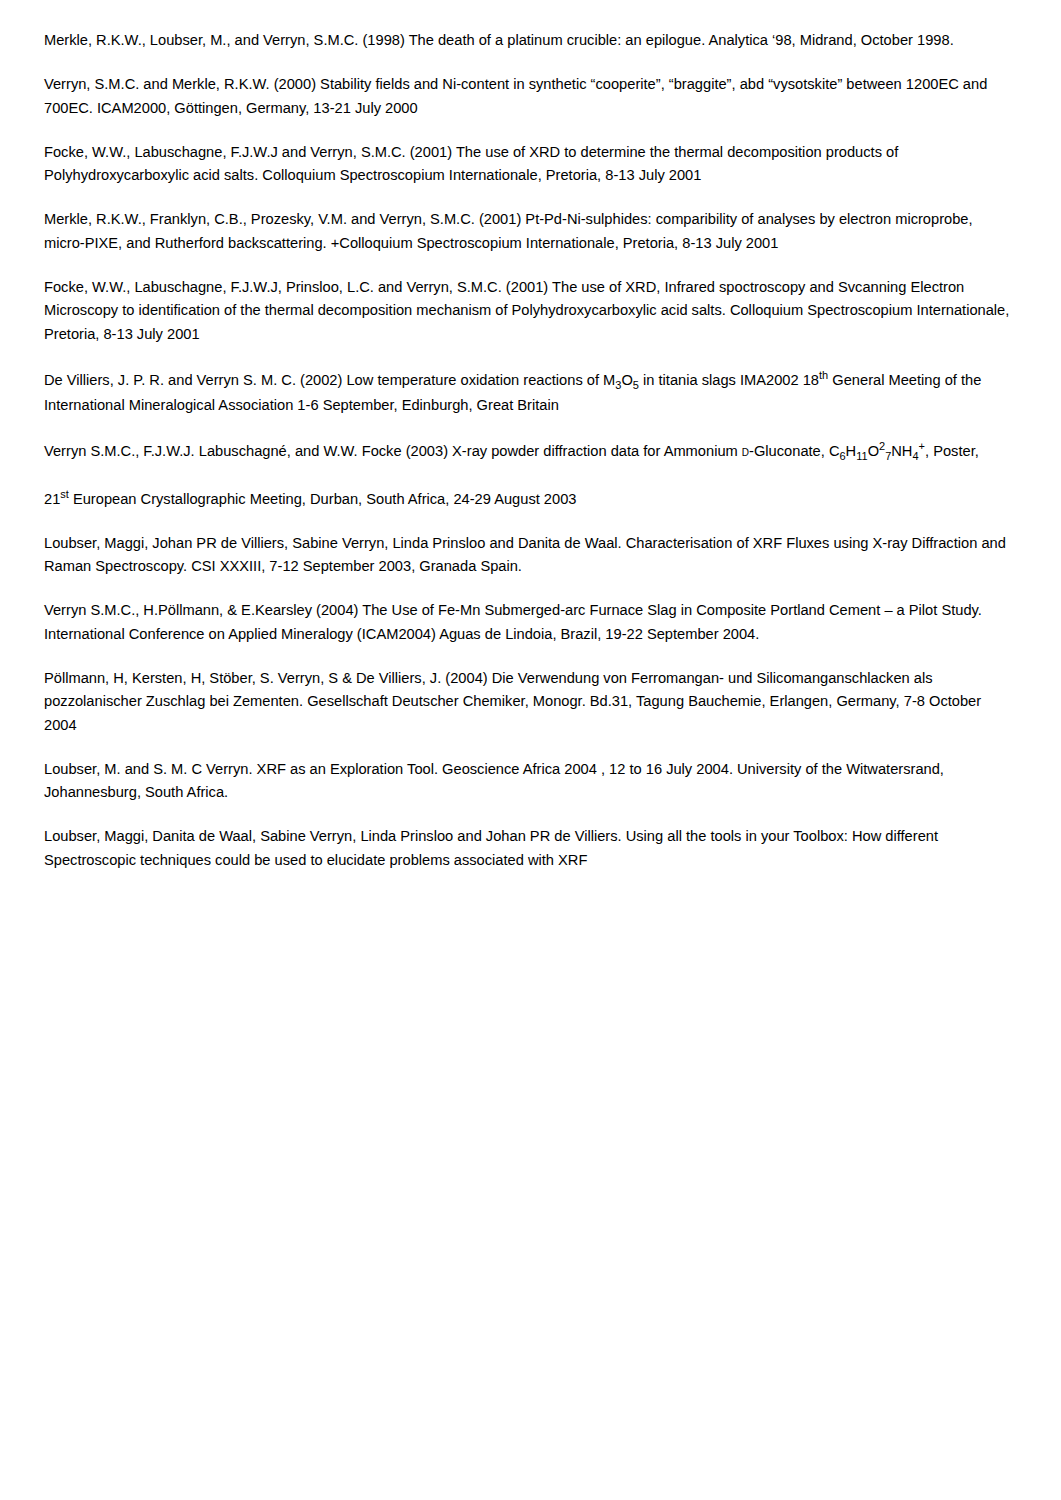Merkle, R.K.W., Loubser, M., and Verryn, S.M.C. (1998) The death of a platinum crucible: an epilogue. Analytica ‘98, Midrand, October 1998.
Verryn, S.M.C. and Merkle, R.K.W. (2000) Stability fields and Ni-content in synthetic “cooperite”, “braggite”, abd “vysotskite” between 1200EC and 700EC. ICAM2000, Göttingen, Germany, 13-21 July 2000
Focke, W.W., Labuschagne, F.J.W.J and Verryn, S.M.C. (2001) The use of XRD to determine the thermal decomposition products of Polyhydroxycarboxylic acid salts. Colloquium Spectroscopium Internationale, Pretoria, 8-13 July 2001
Merkle, R.K.W., Franklyn, C.B., Prozesky, V.M. and Verryn, S.M.C. (2001) Pt-Pd-Ni-sulphides: comparibility of analyses by electron microprobe, micro-PIXE, and Rutherford backscattering. +Colloquium Spectroscopium Internationale, Pretoria, 8-13 July 2001
Focke, W.W., Labuschagne, F.J.W.J, Prinsloo, L.C. and Verryn, S.M.C. (2001) The use of XRD, Infrared spoctroscopy and Svcanning Electron Microscopy to identification of the thermal decomposition mechanism of Polyhydroxycarboxylic acid salts. Colloquium Spectroscopium Internationale, Pretoria, 8-13 July 2001
De Villiers, J. P. R. and Verryn S. M. C. (2002) Low temperature oxidation reactions of M3O5 in titania slags IMA2002 18th General Meeting of the International Mineralogical Association 1-6 September, Edinburgh, Great Britain
Verryn S.M.C., F.J.W.J. Labuschagné, and W.W. Focke (2003) X-ray powder diffraction data for Ammonium d-Gluconate, C6H11O27NH4+, Poster,
21st European Crystallographic Meeting, Durban, South Africa, 24-29 August 2003
Loubser, Maggi, Johan PR de Villiers, Sabine Verryn, Linda Prinsloo and Danita de Waal. Characterisation of XRF Fluxes using X-ray Diffraction and Raman Spectroscopy. CSI XXXIII, 7-12 September 2003, Granada Spain.
Verryn S.M.C., H.Pöllmann, & E.Kearsley (2004) The Use of Fe-Mn Submerged-arc Furnace Slag in Composite Portland Cement – a Pilot Study. International Conference on Applied Mineralogy (ICAM2004) Aguas de Lindoia, Brazil, 19-22 September 2004.
Pöllmann, H, Kersten, H, Stöber, S. Verryn, S & De Villiers, J. (2004) Die Verwendung von Ferromangan- und Silicomanganschlacken als pozzolanischer Zuschlag bei Zementen. Gesellschaft Deutscher Chemiker, Monogr. Bd.31, Tagung Bauchemie, Erlangen, Germany, 7-8 October 2004
Loubser, M. and S. M. C Verryn. XRF as an Exploration Tool. Geoscience Africa 2004 , 12 to 16 July 2004. University of the Witwatersrand, Johannesburg, South Africa.
Loubser, Maggi, Danita de Waal, Sabine Verryn, Linda Prinsloo and Johan PR de Villiers. Using all the tools in your Toolbox: How different Spectroscopic techniques could be used to elucidate problems associated with XRF